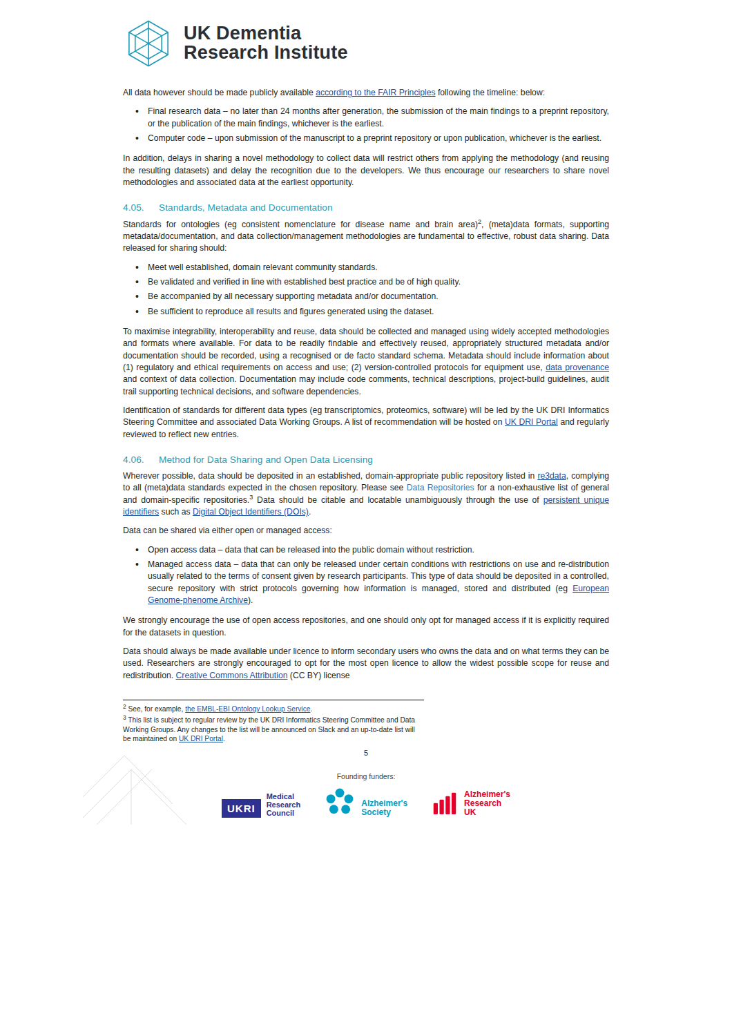UK Dementia Research Institute
All data however should be made publicly available according to the FAIR Principles following the timeline: below:
Final research data – no later than 24 months after generation, the submission of the main findings to a preprint repository, or the publication of the main findings, whichever is the earliest.
Computer code – upon submission of the manuscript to a preprint repository or upon publication, whichever is the earliest.
In addition, delays in sharing a novel methodology to collect data will restrict others from applying the methodology (and reusing the resulting datasets) and delay the recognition due to the developers. We thus encourage our researchers to share novel methodologies and associated data at the earliest opportunity.
4.05. Standards, Metadata and Documentation
Standards for ontologies (eg consistent nomenclature for disease name and brain area)2, (meta)data formats, supporting metadata/documentation, and data collection/management methodologies are fundamental to effective, robust data sharing. Data released for sharing should:
Meet well established, domain relevant community standards.
Be validated and verified in line with established best practice and be of high quality.
Be accompanied by all necessary supporting metadata and/or documentation.
Be sufficient to reproduce all results and figures generated using the dataset.
To maximise integrability, interoperability and reuse, data should be collected and managed using widely accepted methodologies and formats where available. For data to be readily findable and effectively reused, appropriately structured metadata and/or documentation should be recorded, using a recognised or de facto standard schema. Metadata should include information about (1) regulatory and ethical requirements on access and use; (2) version-controlled protocols for equipment use, data provenance and context of data collection. Documentation may include code comments, technical descriptions, project-build guidelines, audit trail supporting technical decisions, and software dependencies.
Identification of standards for different data types (eg transcriptomics, proteomics, software) will be led by the UK DRI Informatics Steering Committee and associated Data Working Groups. A list of recommendation will be hosted on UK DRI Portal and regularly reviewed to reflect new entries.
4.06. Method for Data Sharing and Open Data Licensing
Wherever possible, data should be deposited in an established, domain-appropriate public repository listed in re3data, complying to all (meta)data standards expected in the chosen repository. Please see Data Repositories for a non-exhaustive list of general and domain-specific repositories.3 Data should be citable and locatable unambiguously through the use of persistent unique identifiers such as Digital Object Identifiers (DOIs).
Data can be shared via either open or managed access:
Open access data – data that can be released into the public domain without restriction.
Managed access data – data that can only be released under certain conditions with restrictions on use and re-distribution usually related to the terms of consent given by research participants. This type of data should be deposited in a controlled, secure repository with strict protocols governing how information is managed, stored and distributed (eg European Genome-phenome Archive).
We strongly encourage the use of open access repositories, and one should only opt for managed access if it is explicitly required for the datasets in question.
Data should always be made available under licence to inform secondary users who owns the data and on what terms they can be used. Researchers are strongly encouraged to opt for the most open licence to allow the widest possible scope for reuse and redistribution. Creative Commons Attribution (CC BY) license
2 See, for example, the EMBL-EBI Ontology Lookup Service.
3 This list is subject to regular review by the UK DRI Informatics Steering Committee and Data Working Groups. Any changes to the list will be announced on Slack and an up-to-date list will be maintained on UK DRI Portal.
5
Founding funders:
UKRI Medical
Research
Council
Alzheimer's
Society
Alzheimer's
Research
UK